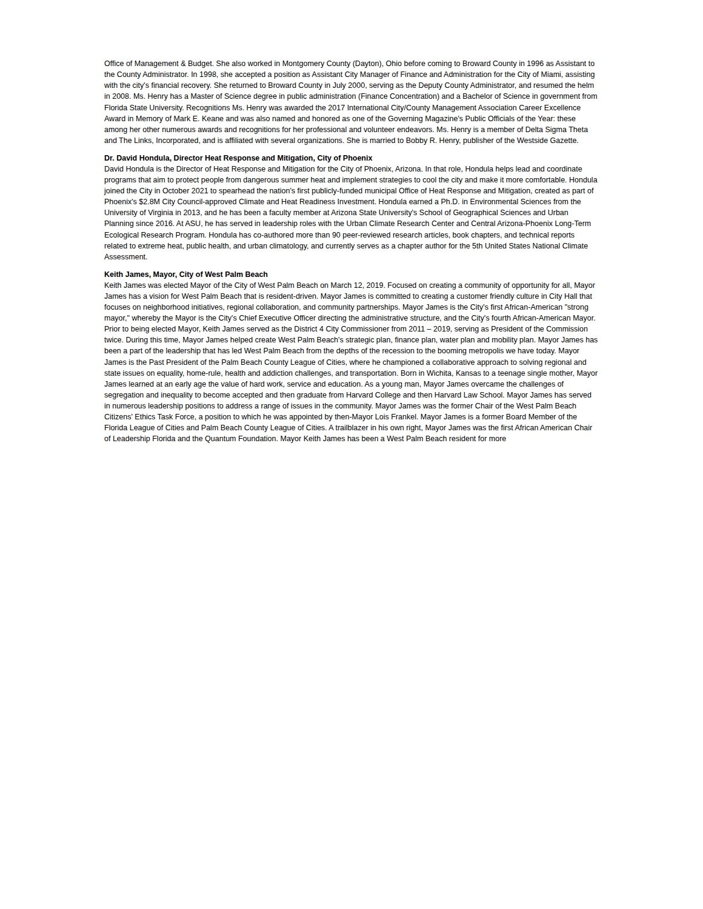Office of Management & Budget. She also worked in Montgomery County (Dayton), Ohio before coming to Broward County in 1996 as Assistant to the County Administrator. In 1998, she accepted a position as Assistant City Manager of Finance and Administration for the City of Miami, assisting with the city's financial recovery. She returned to Broward County in July 2000, serving as the Deputy County Administrator, and resumed the helm in 2008. Ms. Henry has a Master of Science degree in public administration (Finance Concentration) and a Bachelor of Science in government from Florida State University. Recognitions Ms. Henry was awarded the 2017 International City/County Management Association Career Excellence Award in Memory of Mark E. Keane and was also named and honored as one of the Governing Magazine's Public Officials of the Year: these among her other numerous awards and recognitions for her professional and volunteer endeavors. Ms. Henry is a member of Delta Sigma Theta and The Links, Incorporated, and is affiliated with several organizations. She is married to Bobby R. Henry, publisher of the Westside Gazette.
Dr. David Hondula, Director Heat Response and Mitigation, City of Phoenix
David Hondula is the Director of Heat Response and Mitigation for the City of Phoenix, Arizona. In that role, Hondula helps lead and coordinate programs that aim to protect people from dangerous summer heat and implement strategies to cool the city and make it more comfortable. Hondula joined the City in October 2021 to spearhead the nation's first publicly-funded municipal Office of Heat Response and Mitigation, created as part of Phoenix's $2.8M City Council-approved Climate and Heat Readiness Investment. Hondula earned a Ph.D. in Environmental Sciences from the University of Virginia in 2013, and he has been a faculty member at Arizona State University's School of Geographical Sciences and Urban Planning since 2016. At ASU, he has served in leadership roles with the Urban Climate Research Center and Central Arizona-Phoenix Long-Term Ecological Research Program. Hondula has co-authored more than 90 peer-reviewed research articles, book chapters, and technical reports related to extreme heat, public health, and urban climatology, and currently serves as a chapter author for the 5th United States National Climate Assessment.
Keith James, Mayor, City of West Palm Beach
Keith James was elected Mayor of the City of West Palm Beach on March 12, 2019. Focused on creating a community of opportunity for all, Mayor James has a vision for West Palm Beach that is resident-driven. Mayor James is committed to creating a customer friendly culture in City Hall that focuses on neighborhood initiatives, regional collaboration, and community partnerships. Mayor James is the City's first African-American "strong mayor," whereby the Mayor is the City's Chief Executive Officer directing the administrative structure, and the City's fourth African-American Mayor. Prior to being elected Mayor, Keith James served as the District 4 City Commissioner from 2011 – 2019, serving as President of the Commission twice. During this time, Mayor James helped create West Palm Beach's strategic plan, finance plan, water plan and mobility plan. Mayor James has been a part of the leadership that has led West Palm Beach from the depths of the recession to the booming metropolis we have today. Mayor James is the Past President of the Palm Beach County League of Cities, where he championed a collaborative approach to solving regional and state issues on equality, home-rule, health and addiction challenges, and transportation. Born in Wichita, Kansas to a teenage single mother, Mayor James learned at an early age the value of hard work, service and education. As a young man, Mayor James overcame the challenges of segregation and inequality to become accepted and then graduate from Harvard College and then Harvard Law School. Mayor James has served in numerous leadership positions to address a range of issues in the community. Mayor James was the former Chair of the West Palm Beach Citizens' Ethics Task Force, a position to which he was appointed by then-Mayor Lois Frankel. Mayor James is a former Board Member of the Florida League of Cities and Palm Beach County League of Cities. A trailblazer in his own right, Mayor James was the first African American Chair of Leadership Florida and the Quantum Foundation. Mayor Keith James has been a West Palm Beach resident for more